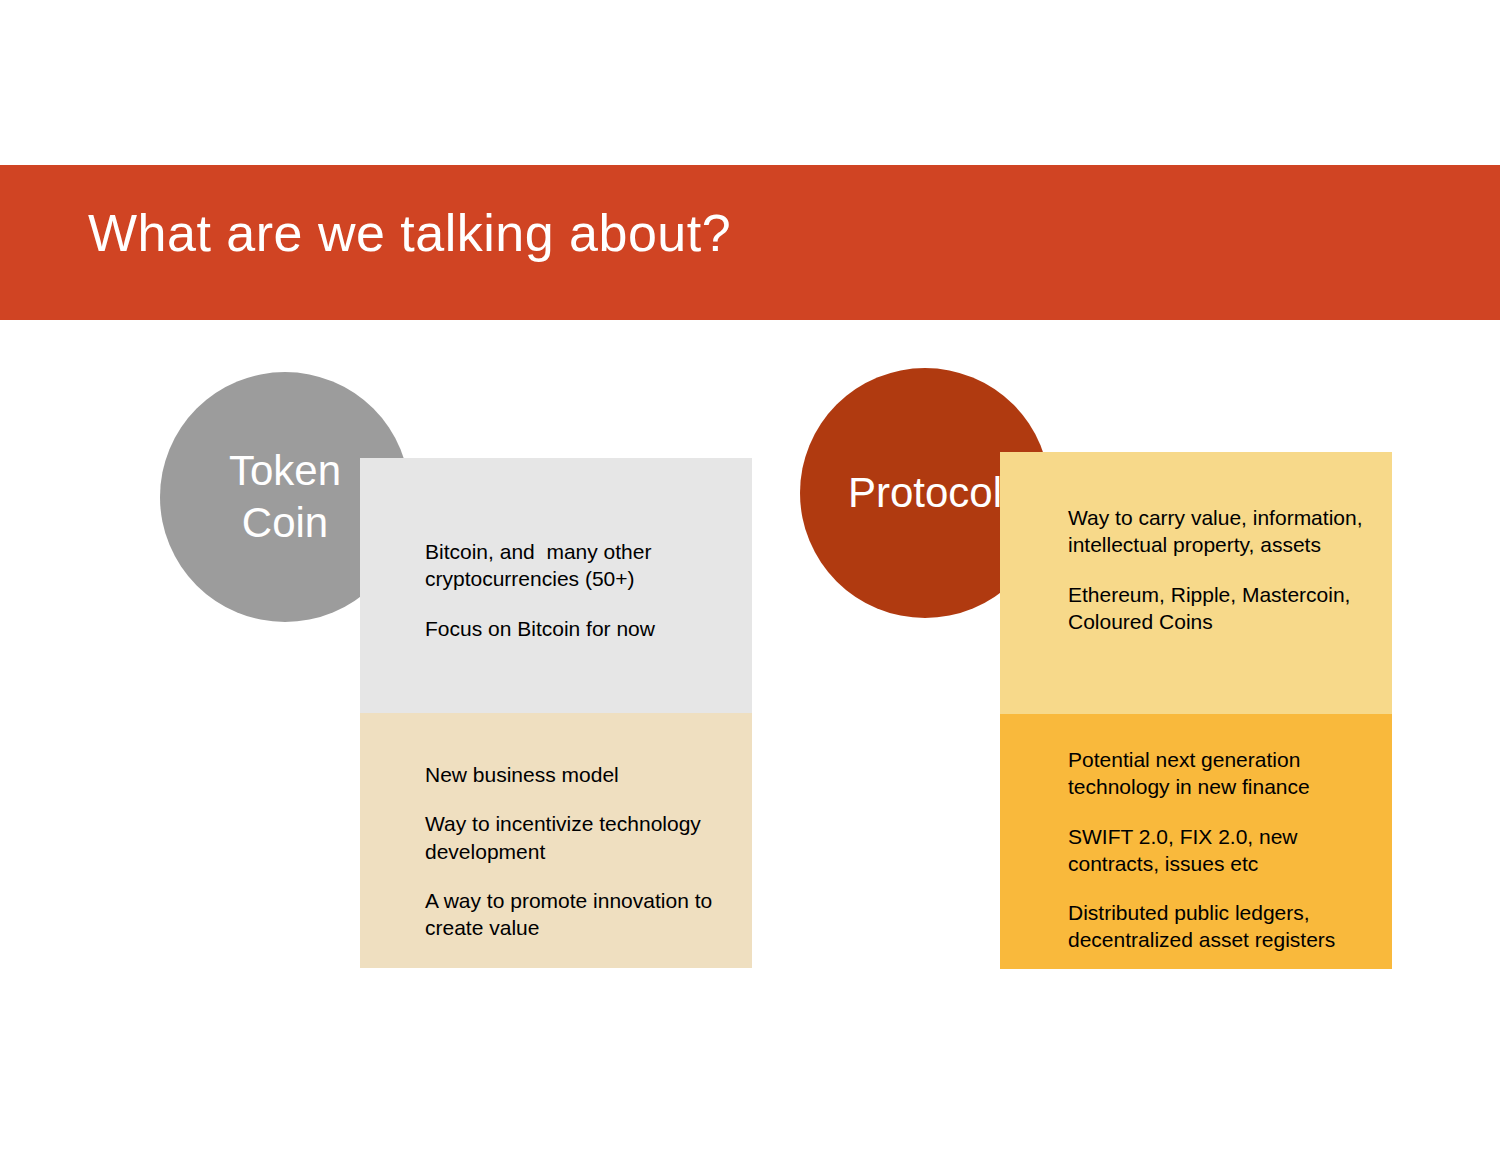What are we talking about?
Token
Coin
Protocol
Bitcoin, and many other cryptocurrencies (50+)
Focus on Bitcoin for now
New business model
Way to incentivize technology development
A way to promote innovation to create value
Way to carry value, information, intellectual property, assets
Ethereum, Ripple, Mastercoin, Coloured Coins
Potential next generation technology in new finance
SWIFT 2.0, FIX 2.0, new contracts, issues etc
Distributed public ledgers, decentralized asset registers